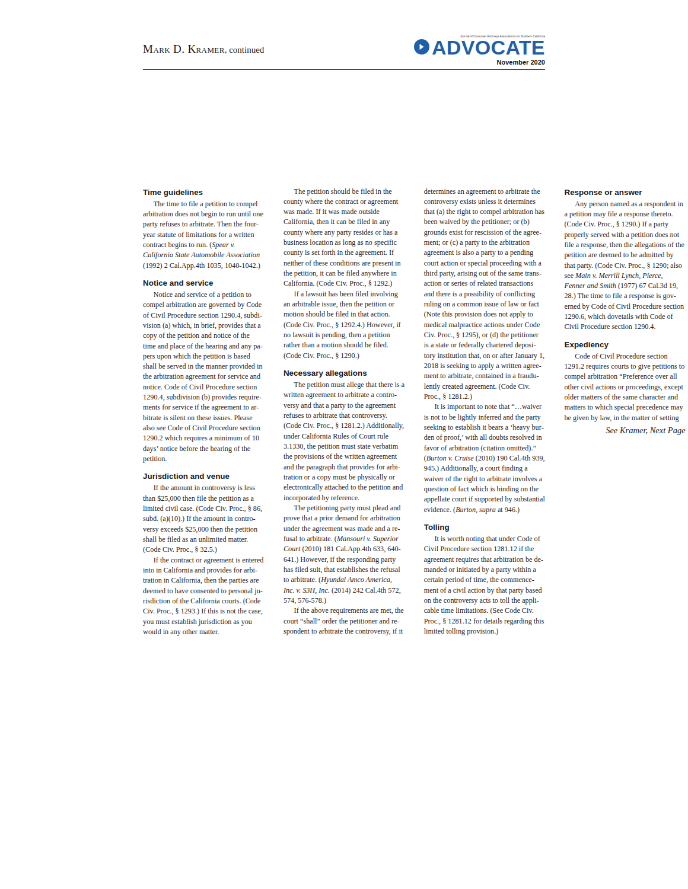Mark D. Kramer, continued
Journal of Consumer Attorneys Associations for Southern California
ADVOCATE
November 2020
Time guidelines
The time to file a petition to compel arbitration does not begin to run until one party refuses to arbitrate. Then the four-year statute of limitations for a written contract begins to run. (Spear v. California State Automobile Association (1992) 2 Cal.App.4th 1035, 1040-1042.)
Notice and service
Notice and service of a petition to compel arbitration are governed by Code of Civil Procedure section 1290.4, subdivision (a) which, in brief, provides that a copy of the petition and notice of the time and place of the hearing and any papers upon which the petition is based shall be served in the manner provided in the arbitration agreement for service and notice. Code of Civil Procedure section 1290.4, subdivision (b) provides requirements for service if the agreement to arbitrate is silent on these issues. Please also see Code of Civil Procedure section 1290.2 which requires a minimum of 10 days’ notice before the hearing of the petition.
Jurisdiction and venue
If the amount in controversy is less than $25,000 then file the petition as a limited civil case. (Code Civ. Proc., § 86, subd. (a)(10).) If the amount in controversy exceeds $25,000 then the petition shall be filed as an unlimited matter. (Code Civ. Proc., § 32.5.)
If the contract or agreement is entered into in California and provides for arbitration in California, then the parties are deemed to have consented to personal jurisdiction of the California courts. (Code Civ. Proc., § 1293.) If this is not the case, you must establish jurisdiction as you would in any other matter.
The petition should be filed in the county where the contract or agreement was made. If it was made outside California, then it can be filed in any county where any party resides or has a business location as long as no specific county is set forth in the agreement. If neither of these conditions are present in the petition, it can be filed anywhere in California. (Code Civ. Proc., § 1292.)
If a lawsuit has been filed involving an arbitrable issue, then the petition or motion should be filed in that action. (Code Civ. Proc., § 1292.4.) However, if no lawsuit is pending, then a petition rather than a motion should be filed. (Code Civ. Proc., § 1290.)
Necessary allegations
The petition must allege that there is a written agreement to arbitrate a controversy and that a party to the agreement refuses to arbitrate that controversy. (Code Civ. Proc., § 1281.2.) Additionally, under California Rules of Court rule 3.1330, the petition must state verbatim the provisions of the written agreement and the paragraph that provides for arbitration or a copy must be physically or electronically attached to the petition and incorporated by reference.
The petitioning party must plead and prove that a prior demand for arbitration under the agreement was made and a refusal to arbitrate. (Mansouri v. Superior Court (2010) 181 Cal.App.4th 633, 640-641.) However, if the responding party has filed suit, that establishes the refusal to arbitrate. (Hyundai Amco America, Inc. v. S3H, Inc. (2014) 242 Cal.4th 572, 574, 576-578.)
If the above requirements are met, the court “shall” order the petitioner and respondent to arbitrate the controversy, if it determines an agreement to arbitrate the controversy exists unless it determines that (a) the right to compel arbitration has been waived by the petitioner; or (b) grounds exist for rescission of the agreement; or (c) a party to the arbitration agreement is also a party to a pending court action or special proceeding with a third party, arising out of the same transaction or series of related transactions and there is a possibility of conflicting ruling on a common issue of law or fact (Note this provision does not apply to medical malpractice actions under Code Civ. Proc., § 1295), or (d) the petitioner is a state or federally chartered depository institution that, on or after January 1, 2018 is seeking to apply a written agreement to arbitrate, contained in a fraudulently created agreement. (Code Civ. Proc., § 1281.2.)
It is important to note that “…waiver is not to be lightly inferred and the party seeking to establish it bears a ‘heavy burden of proof,’ with all doubts resolved in favor of arbitration (citation omitted).” (Burton v. Cruise (2010) 190 Cal.4th 939, 945.) Additionally, a court finding a waiver of the right to arbitrate involves a question of fact which is binding on the appellate court if supported by substantial evidence. (Burton, supra at 946.)
Tolling
It is worth noting that under Code of Civil Procedure section 1281.12 if the agreement requires that arbitration be demanded or initiated by a party within a certain period of time, the commencement of a civil action by that party based on the controversy acts to toll the applicable time limitations. (See Code Civ. Proc., § 1281.12 for details regarding this limited tolling provision.)
Response or answer
Any person named as a respondent in a petition may file a response thereto. (Code Civ. Proc., § 1290.) If a party properly served with a petition does not file a response, then the allegations of the petition are deemed to be admitted by that party. (Code Civ. Proc., § 1290; also see Main v. Merrill Lynch, Pierce, Fenner and Smith (1977) 67 Cal.3d 19, 28.) The time to file a response is governed by Code of Civil Procedure section 1290.6, which dovetails with Code of Civil Procedure section 1290.4.
Expediency
Code of Civil Procedure section 1291.2 requires courts to give petitions to compel arbitration “Preference over all other civil actions or proceedings, except older matters of the same character and matters to which special precedence may be given by law, in the matter of setting
See Kramer, Next Page